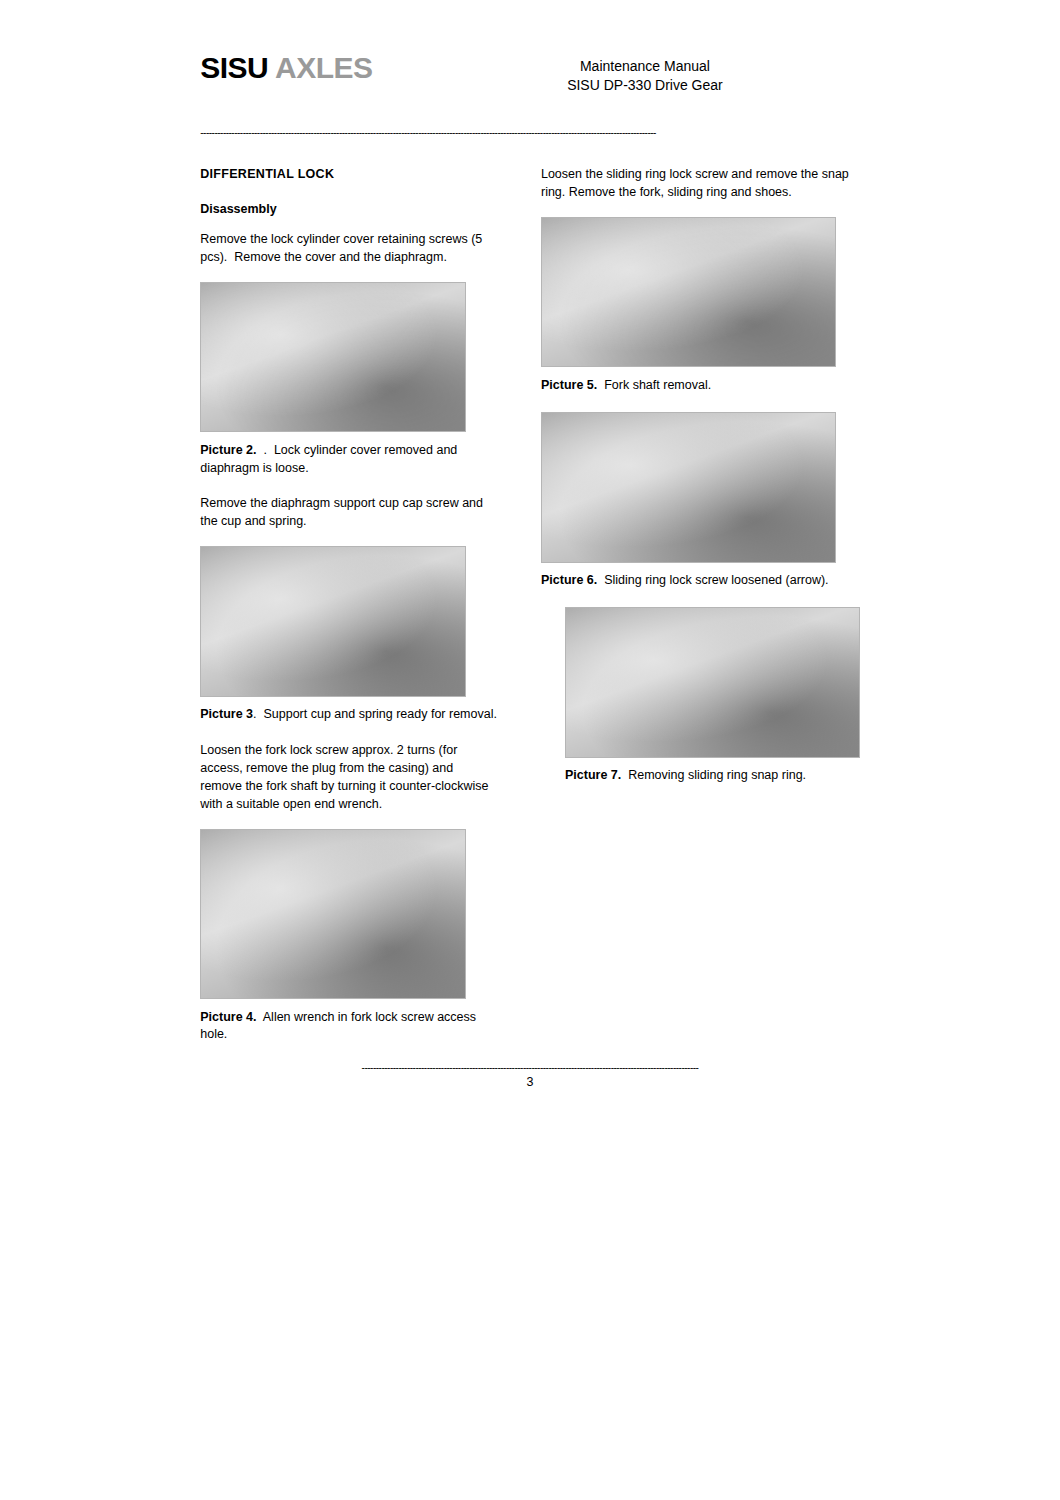SISU AXLES
Maintenance Manual
SISU DP-330 Drive Gear
-----------------------------------------------------------------------------------------------------------------------------------------------------------------
DIFFERENTIAL LOCK
Disassembly
Remove the lock cylinder cover retaining screws (5 pcs). Remove the cover and the diaphragm.
Picture 2. . Lock cylinder cover removed and diaphragm is loose.
Remove the diaphragm support cup cap screw and the cup and spring.
Picture 3. Support cup and spring ready for removal.
Loosen the fork lock screw approx. 2 turns (for access, remove the plug from the casing) and remove the fork shaft by turning it counter-clockwise with a suitable open end wrench.
Picture 4. Allen wrench in fork lock screw access hole.
Loosen the sliding ring lock screw and remove the snap ring. Remove the fork, sliding ring and shoes.
Picture 5. Fork shaft removal.
Picture 6. Sliding ring lock screw loosened (arrow).
Picture 7. Removing sliding ring snap ring.
-----------------------------------------------------------------------------------------------------------------------
3